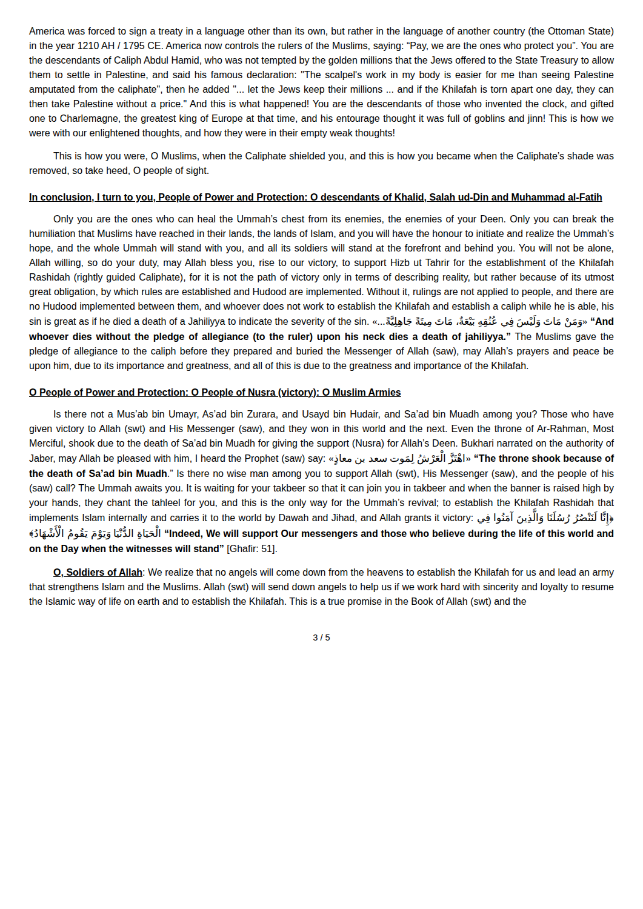America was forced to sign a treaty in a language other than its own, but rather in the language of another country (the Ottoman State) in the year 1210 AH / 1795 CE. America now controls the rulers of the Muslims, saying: “Pay, we are the ones who protect you”. You are the descendants of Caliph Abdul Hamid, who was not tempted by the golden millions that the Jews offered to the State Treasury to allow them to settle in Palestine, and said his famous declaration: "The scalpel's work in my body is easier for me than seeing Palestine amputated from the caliphate", then he added "... let the Jews keep their millions ... and if the Khilafah is torn apart one day, they can then take Palestine without a price." And this is what happened! You are the descendants of those who invented the clock, and gifted one to Charlemagne, the greatest king of Europe at that time, and his entourage thought it was full of goblins and jinn! This is how we were with our enlightened thoughts, and how they were in their empty weak thoughts!
This is how you were, O Muslims, when the Caliphate shielded you, and this is how you became when the Caliphate’s shade was removed, so take heed, O people of sight.
In conclusion, I turn to you, People of Power and Protection: O descendants of Khalid, Salah ud-Din and Muhammad al-Fatih
Only you are the ones who can heal the Ummah’s chest from its enemies, the enemies of your Deen. Only you can break the humiliation that Muslims have reached in their lands, the lands of Islam, and you will have the honour to initiate and realize the Ummah’s hope, and the whole Ummah will stand with you, and all its soldiers will stand at the forefront and behind you. You will not be alone, Allah willing, so do your duty, may Allah bless you, rise to our victory, to support Hizb ut Tahrir for the establishment of the Khilafah Rashidah (rightly guided Caliphate), for it is not the path of victory only in terms of describing reality, but rather because of its utmost great obligation, by which rules are established and Hudood are implemented. Without it, rulings are not applied to people, and there are no Hudood implemented between them, and whoever does not work to establish the Khilafah and establish a caliph while he is able, his sin is great as if he died a death of a Jahiliyya to indicate the severity of the sin. «وَمَنْ مَاتَ وَلَيْسَ فِي عُنُقِهِ بَيْعَةٌ، مَاتَ مِيتَةً جَاهِلِيَّةً...» “And whoever dies without the pledge of allegiance (to the ruler) upon his neck dies a death of jahiliyya.” The Muslims gave the pledge of allegiance to the caliph before they prepared and buried the Messenger of Allah (saw), may Allah’s prayers and peace be upon him, due to its importance and greatness, and all of this is due to the greatness and importance of the Khilafah.
O People of Power and Protection: O People of Nusra (victory): O Muslim Armies
Is there not a Mus’ab bin Umayr, As’ad bin Zurara, and Usayd bin Hudair, and Sa’ad bin Muadh among you? Those who have given victory to Allah (swt) and His Messenger (saw), and they won in this world and the next. Even the throne of Ar-Rahman, Most Merciful, shook due to the death of Sa’ad bin Muadh for giving the support (Nusra) for Allah’s Deen. Bukhari narrated on the authority of Jaber, may Allah be pleased with him, I heard the Prophet (saw) say: «اهْتَزَّ الْعَرْشُ لِمَوت سعد بن معاذٍ» “The throne shook because of the death of Sa’ad bin Muadh.” Is there no wise man among you to support Allah (swt), His Messenger (saw), and the people of his (saw) call? The Ummah awaits you. It is waiting for your takbeer so that it can join you in takbeer and when the banner is raised high by your hands, they chant the tahleel for you, and this is the only way for the Ummah’s revival; to establish the Khilafah Rashidah that implements Islam internally and carries it to the world by Dawah and Jihad, and Allah grants it victory: ﴿إِنَّا لَنَنْصُرُ رُسُلَنَا وَالَّذِينَ آمَنُوا فِي الْحَيَاةِ الدُّنْيَا وَيَوْمَ يَقُومُ الْأَشْهَادُ﴾ “Indeed, We will support Our messengers and those who believe during the life of this world and on the Day when the witnesses will stand” [Ghafir: 51].
O, Soldiers of Allah: We realize that no angels will come down from the heavens to establish the Khilafah for us and lead an army that strengthens Islam and the Muslims. Allah (swt) will send down angels to help us if we work hard with sincerity and loyalty to resume the Islamic way of life on earth and to establish the Khilafah. This is a true promise in the Book of Allah (swt) and the
3 / 5